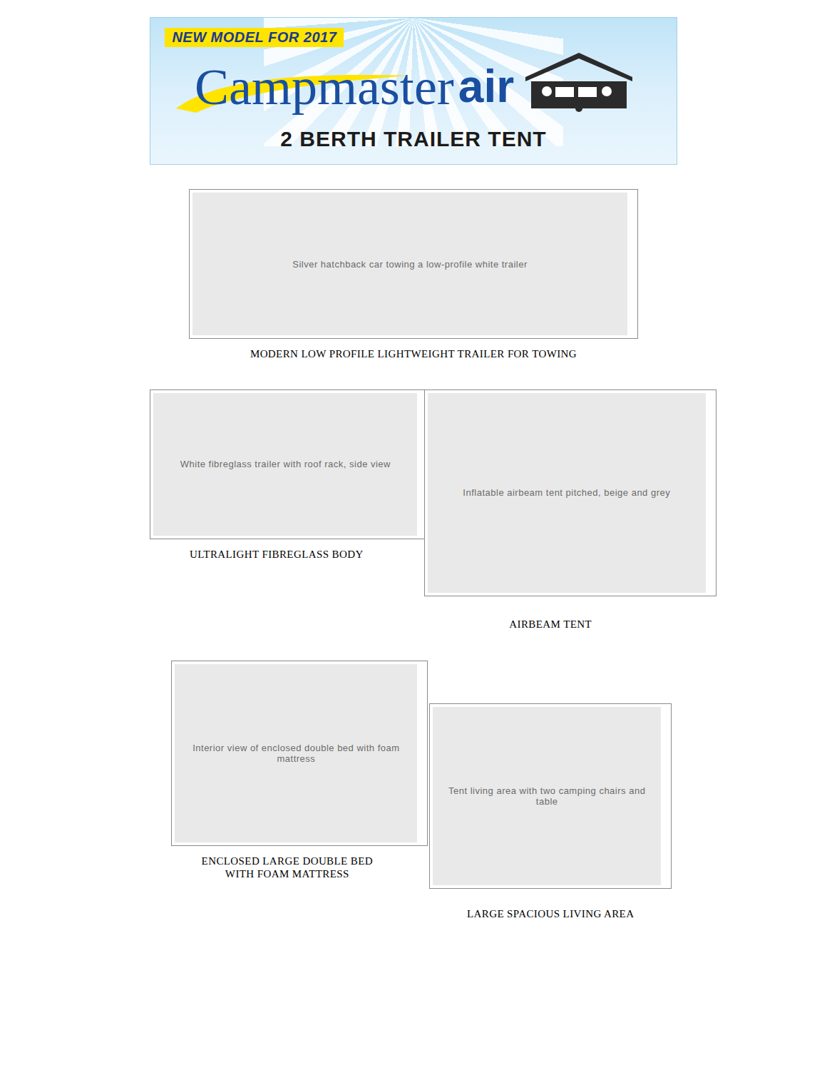NEW MODEL FOR 2017
Campmaster
air
2 BERTH TRAILER TENT
MODERN LOW PROFILE LIGHTWEIGHT TRAILER FOR TOWING
ULTRALIGHT FIBREGLASS BODY
AIRBEAM TENT
ENCLOSED LARGE DOUBLE BED
WITH FOAM MATTRESS
LARGE SPACIOUS LIVING AREA